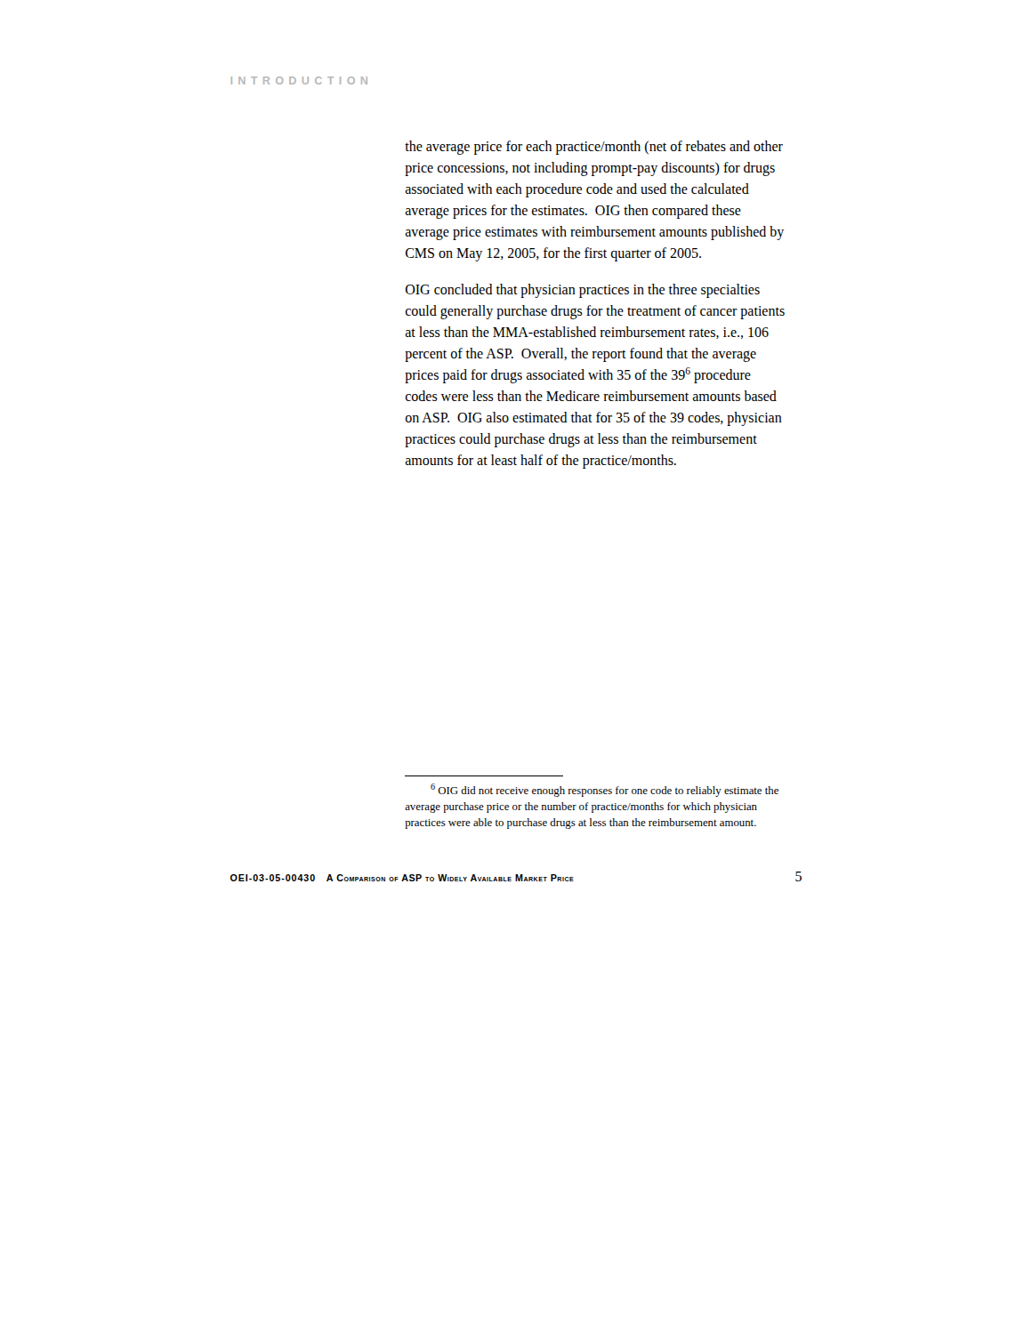Introduction
the average price for each practice/month (net of rebates and other price concessions, not including prompt-pay discounts) for drugs associated with each procedure code and used the calculated average prices for the estimates. OIG then compared these average price estimates with reimbursement amounts published by CMS on May 12, 2005, for the first quarter of 2005.
OIG concluded that physician practices in the three specialties could generally purchase drugs for the treatment of cancer patients at less than the MMA-established reimbursement rates, i.e., 106 percent of the ASP. Overall, the report found that the average prices paid for drugs associated with 35 of the 396 procedure codes were less than the Medicare reimbursement amounts based on ASP. OIG also estimated that for 35 of the 39 codes, physician practices could purchase drugs at less than the reimbursement amounts for at least half of the practice/months.
6 OIG did not receive enough responses for one code to reliably estimate the average purchase price or the number of practice/months for which physician practices were able to purchase drugs at less than the reimbursement amount.
OEI-03-05-00430 A Comparison of ASP to Widely Available Market Price
5